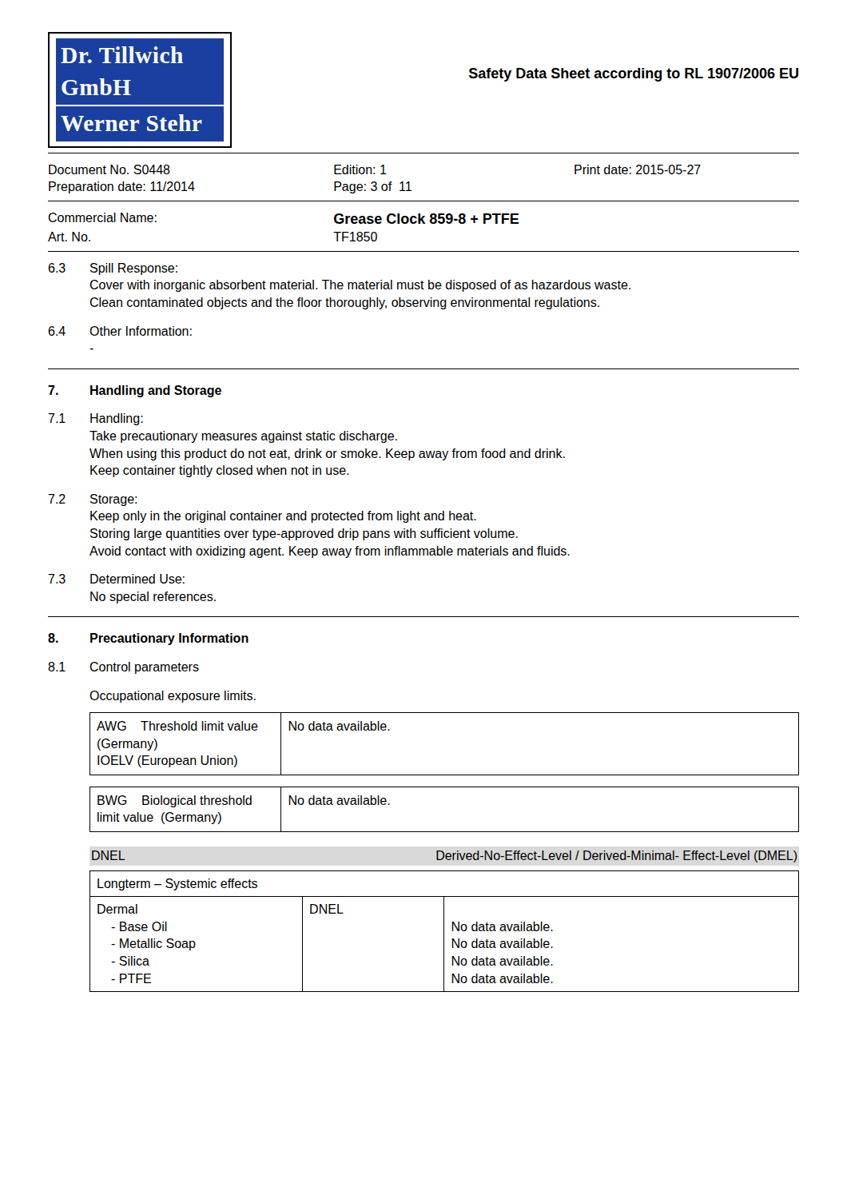Dr. Tillwich GmbH
Werner Stehr
Safety Data Sheet according to RL 1907/2006 EU
| Document No. S0448 | Edition: 1 | Print date: 2015-05-27 |
| Preparation date: 11/2014 | Page: 3 of 11 | |
| Commercial Name: | Grease Clock 859-8 + PTFE |
| Art. No. | TF1850 |
6.3
Spill Response:
Cover with inorganic absorbent material. The material must be disposed of as hazardous waste.
Clean contaminated objects and the floor thoroughly, observing environmental regulations.
6.4
Other Information:
-
7. Handling and Storage
7.1
Handling:
Take precautionary measures against static discharge.
When using this product do not eat, drink or smoke. Keep away from food and drink.
Keep container tightly closed when not in use.
7.2
Storage:
Keep only in the original container and protected from light and heat.
Storing large quantities over type-approved drip pans with sufficient volume.
Avoid contact with oxidizing agent. Keep away from inflammable materials and fluids.
7.3
Determined Use:
No special references.
8. Precautionary Information
8.1
Control parameters
Occupational exposure limits.
| AWG Threshold limit value (Germany) IOELV (European Union) | No data available. |
| BWG Biological threshold limit value (Germany) | No data available. |
DNEL Derived-No-Effect-Level / Derived-Minimal- Effect-Level (DMEL)
| Longterm – Systemic effects |
| Dermal Base Oil Metallic Soap Silica PTFE | DNEL | No data available. No data available. No data available. No data available. |